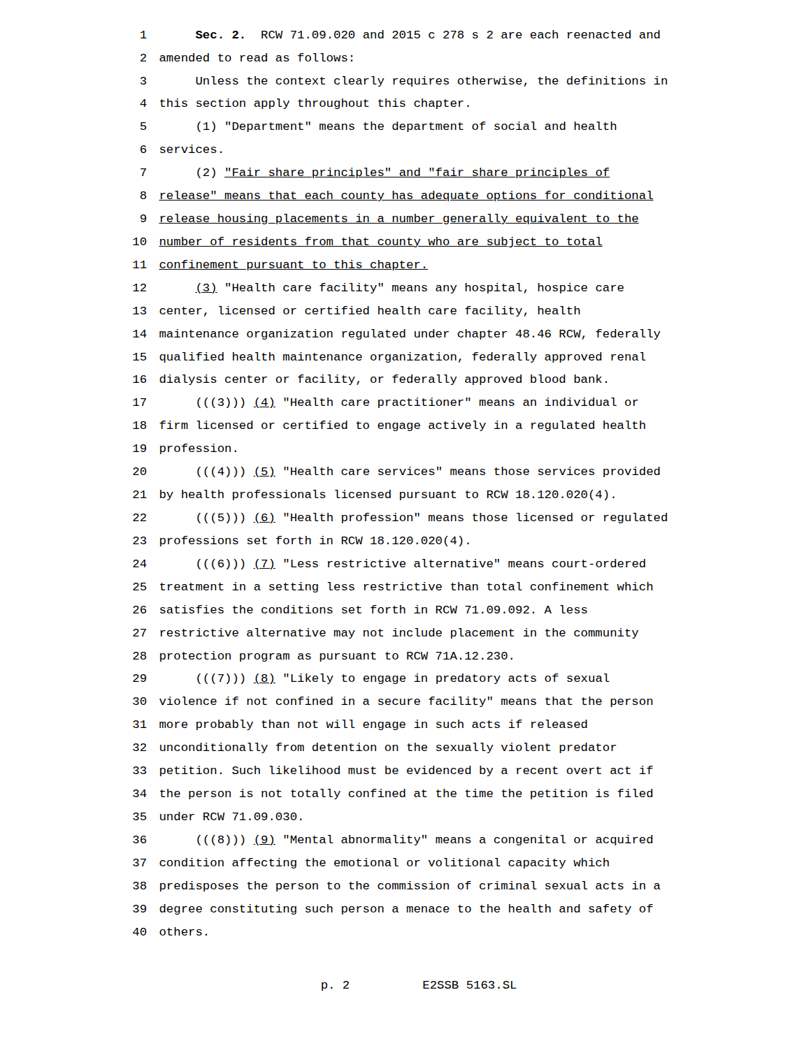Sec. 2. RCW 71.09.020 and 2015 c 278 s 2 are each reenacted and
amended to read as follows:
Unless the context clearly requires otherwise, the definitions in
this section apply throughout this chapter.
(1) "Department" means the department of social and health
services.
(2) "Fair share principles" and "fair share principles of
release" means that each county has adequate options for conditional
release housing placements in a number generally equivalent to the
number of residents from that county who are subject to total
confinement pursuant to this chapter.
(3) "Health care facility" means any hospital, hospice care
center, licensed or certified health care facility, health
maintenance organization regulated under chapter 48.46 RCW, federally
qualified health maintenance organization, federally approved renal
dialysis center or facility, or federally approved blood bank.
(((3))) (4) "Health care practitioner" means an individual or
firm licensed or certified to engage actively in a regulated health
profession.
(((4))) (5) "Health care services" means those services provided
by health professionals licensed pursuant to RCW 18.120.020(4).
(((5))) (6) "Health profession" means those licensed or regulated
professions set forth in RCW 18.120.020(4).
(((6))) (7) "Less restrictive alternative" means court-ordered
treatment in a setting less restrictive than total confinement which
satisfies the conditions set forth in RCW 71.09.092. A less
restrictive alternative may not include placement in the community
protection program as pursuant to RCW 71A.12.230.
(((7))) (8) "Likely to engage in predatory acts of sexual
violence if not confined in a secure facility" means that the person
more probably than not will engage in such acts if released
unconditionally from detention on the sexually violent predator
petition. Such likelihood must be evidenced by a recent overt act if
the person is not totally confined at the time the petition is filed
under RCW 71.09.030.
(((8))) (9) "Mental abnormality" means a congenital or acquired
condition affecting the emotional or volitional capacity which
predisposes the person to the commission of criminal sexual acts in a
degree constituting such person a menace to the health and safety of
others.
p. 2 E2SSB 5163.SL